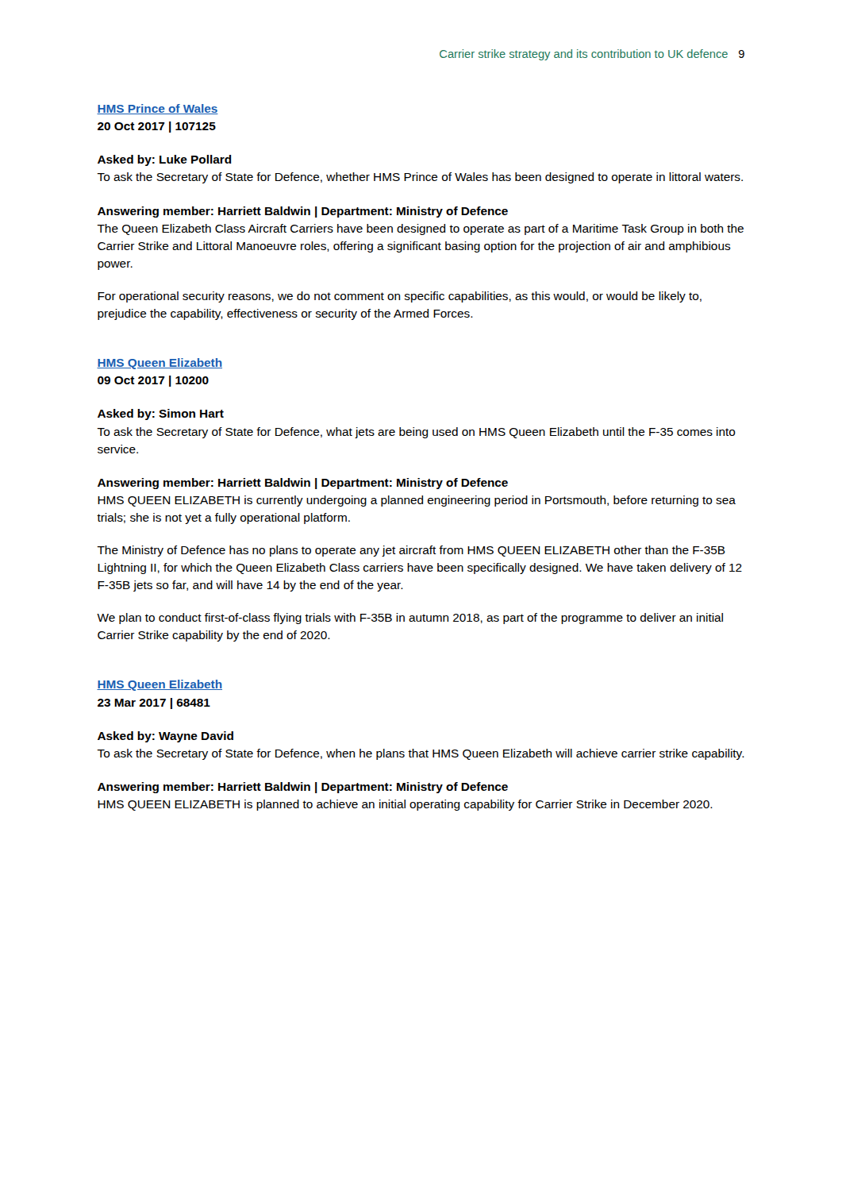Carrier strike strategy and its contribution to UK defence 9
HMS Prince of Wales
20 Oct 2017 | 107125
Asked by: Luke Pollard
To ask the Secretary of State for Defence, whether HMS Prince of Wales has been designed to operate in littoral waters.
Answering member: Harriett Baldwin | Department: Ministry of Defence
The Queen Elizabeth Class Aircraft Carriers have been designed to operate as part of a Maritime Task Group in both the Carrier Strike and Littoral Manoeuvre roles, offering a significant basing option for the projection of air and amphibious power.
For operational security reasons, we do not comment on specific capabilities, as this would, or would be likely to, prejudice the capability, effectiveness or security of the Armed Forces.
HMS Queen Elizabeth
09 Oct 2017 | 10200
Asked by: Simon Hart
To ask the Secretary of State for Defence, what jets are being used on HMS Queen Elizabeth until the F-35 comes into service.
Answering member: Harriett Baldwin | Department: Ministry of Defence
HMS QUEEN ELIZABETH is currently undergoing a planned engineering period in Portsmouth, before returning to sea trials; she is not yet a fully operational platform.
The Ministry of Defence has no plans to operate any jet aircraft from HMS QUEEN ELIZABETH other than the F-35B Lightning II, for which the Queen Elizabeth Class carriers have been specifically designed. We have taken delivery of 12 F-35B jets so far, and will have 14 by the end of the year.
We plan to conduct first-of-class flying trials with F-35B in autumn 2018, as part of the programme to deliver an initial Carrier Strike capability by the end of 2020.
HMS Queen Elizabeth
23 Mar 2017 | 68481
Asked by: Wayne David
To ask the Secretary of State for Defence, when he plans that HMS Queen Elizabeth will achieve carrier strike capability.
Answering member: Harriett Baldwin | Department: Ministry of Defence
HMS QUEEN ELIZABETH is planned to achieve an initial operating capability for Carrier Strike in December 2020.